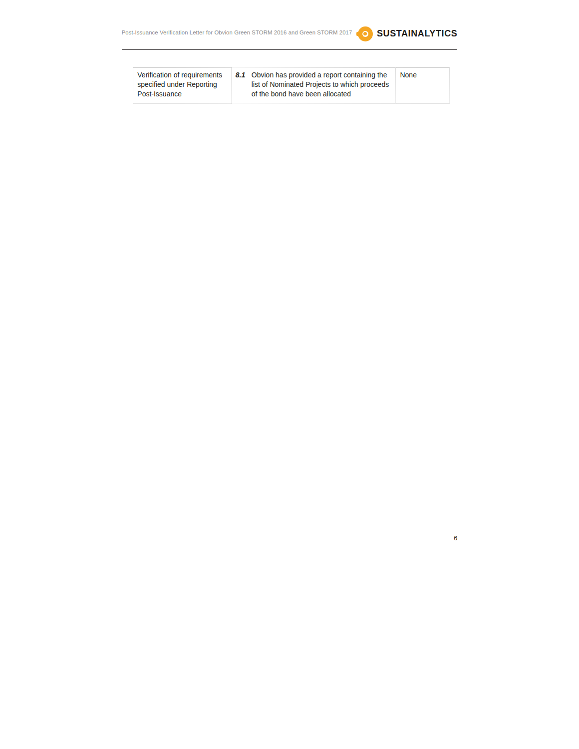Post-Issuance Verification Letter for Obvion Green STORM 2016 and Green STORM 2017
SUSTAINALYTICS
| Verification of requirements specified under Reporting Post-Issuance | 8.1 Obvion has provided a report containing the list of Nominated Projects to which proceeds of the bond have been allocated | None |
6